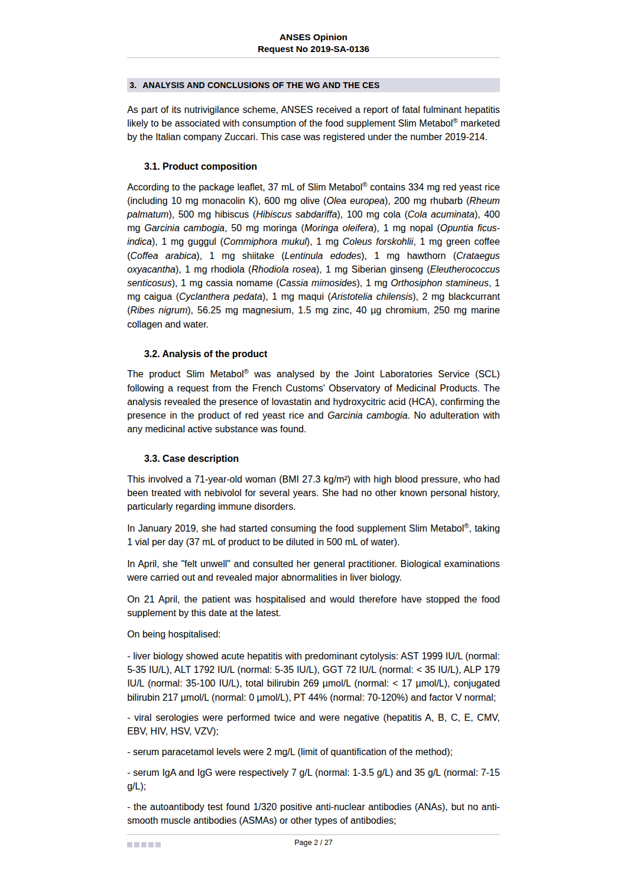ANSES Opinion
Request No 2019-SA-0136
3. ANALYSIS AND CONCLUSIONS OF THE WG AND THE CES
As part of its nutrivigilance scheme, ANSES received a report of fatal fulminant hepatitis likely to be associated with consumption of the food supplement Slim Metabol® marketed by the Italian company Zuccari. This case was registered under the number 2019-214.
3.1. Product composition
According to the package leaflet, 37 mL of Slim Metabol® contains 334 mg red yeast rice (including 10 mg monacolin K), 600 mg olive (Olea europea), 200 mg rhubarb (Rheum palmatum), 500 mg hibiscus (Hibiscus sabdariffa), 100 mg cola (Cola acuminata), 400 mg Garcinia cambogia, 50 mg moringa (Moringa oleifera), 1 mg nopal (Opuntia ficus-indica), 1 mg guggul (Commiphora mukul), 1 mg Coleus forskohlii, 1 mg green coffee (Coffea arabica), 1 mg shiitake (Lentinula edodes), 1 mg hawthorn (Crataegus oxyacantha), 1 mg rhodiola (Rhodiola rosea), 1 mg Siberian ginseng (Eleutherococcus senticosus), 1 mg cassia nomame (Cassia mimosides), 1 mg Orthosiphon stamineus, 1 mg caigua (Cyclanthera pedata), 1 mg maqui (Aristotelia chilensis), 2 mg blackcurrant (Ribes nigrum), 56.25 mg magnesium, 1.5 mg zinc, 40 µg chromium, 250 mg marine collagen and water.
3.2. Analysis of the product
The product Slim Metabol® was analysed by the Joint Laboratories Service (SCL) following a request from the French Customs' Observatory of Medicinal Products. The analysis revealed the presence of lovastatin and hydroxycitric acid (HCA), confirming the presence in the product of red yeast rice and Garcinia cambogia. No adulteration with any medicinal active substance was found.
3.3. Case description
This involved a 71-year-old woman (BMI 27.3 kg/m²) with high blood pressure, who had been treated with nebivolol for several years. She had no other known personal history, particularly regarding immune disorders.
In January 2019, she had started consuming the food supplement Slim Metabol®, taking 1 vial per day (37 mL of product to be diluted in 500 mL of water).
In April, she "felt unwell" and consulted her general practitioner. Biological examinations were carried out and revealed major abnormalities in liver biology.
On 21 April, the patient was hospitalised and would therefore have stopped the food supplement by this date at the latest.
On being hospitalised:
- liver biology showed acute hepatitis with predominant cytolysis: AST 1999 IU/L (normal: 5-35 IU/L), ALT 1792 IU/L (normal: 5-35 IU/L), GGT 72 IU/L (normal: < 35 IU/L), ALP 179 IU/L (normal: 35-100 IU/L), total bilirubin 269 µmol/L (normal: < 17 µmol/L), conjugated bilirubin 217 µmol/L (normal: 0 µmol/L), PT 44% (normal: 70-120%) and factor V normal;
- viral serologies were performed twice and were negative (hepatitis A, B, C, E, CMV, EBV, HIV, HSV, VZV);
- serum paracetamol levels were 2 mg/L (limit of quantification of the method);
- serum IgA and IgG were respectively 7 g/L (normal: 1-3.5 g/L) and 35 g/L (normal: 7-15 g/L);
- the autoantibody test found 1/320 positive anti-nuclear antibodies (ANAs), but no anti-smooth muscle antibodies (ASMAs) or other types of antibodies;
Page 2 / 27